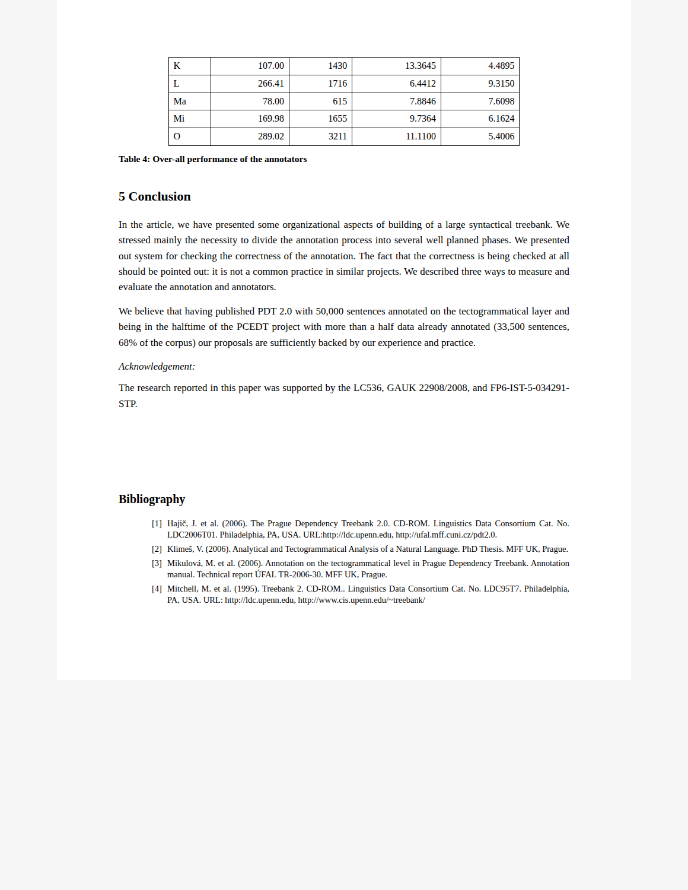| K | 107.00 | 1430 | 13.3645 | 4.4895 |
| L | 266.41 | 1716 | 6.4412 | 9.3150 |
| Ma | 78.00 | 615 | 7.8846 | 7.6098 |
| Mi | 169.98 | 1655 | 9.7364 | 6.1624 |
| O | 289.02 | 3211 | 11.1100 | 5.4006 |
Table 4: Over-all performance of the annotators
5 Conclusion
In the article, we have presented some organizational aspects of building of a large syntactical treebank. We stressed mainly the necessity to divide the annotation process into several well planned phases. We presented out system for checking the correctness of the annotation. The fact that the correctness is being checked at all should be pointed out: it is not a common practice in similar projects. We described three ways to measure and evaluate the annotation and annotators.
We believe that having published PDT 2.0 with 50,000 sentences annotated on the tectogrammatical layer and being in the halftime of the PCEDT project with more than a half data already annotated (33,500 sentences, 68% of the corpus) our proposals are sufficiently backed by our experience and practice.
Acknowledgement:
The research reported in this paper was supported by the LC536, GAUK 22908/2008, and FP6-IST-5-034291-STP.
Bibliography
[1] Hajič, J. et al. (2006). The Prague Dependency Treebank 2.0. CD-ROM. Linguistics Data Consortium Cat. No. LDC2006T01. Philadelphia, PA, USA. URL:http://ldc.upenn.edu, http://ufal.mff.cuni.cz/pdt2.0.
[2] Klimeš, V. (2006). Analytical and Tectogrammatical Analysis of a Natural Language. PhD Thesis. MFF UK, Prague.
[3] Mikulová, M. et al. (2006). Annotation on the tectogrammatical level in Prague Dependency Treebank. Annotation manual. Technical report ÚFAL TR-2006-30. MFF UK, Prague.
[4] Mitchell, M. et al. (1995). Treebank 2. CD-ROM.. Linguistics Data Consortium Cat. No. LDC95T7. Philadelphia, PA, USA. URL: http://ldc.upenn.edu, http://www.cis.upenn.edu/~treebank/